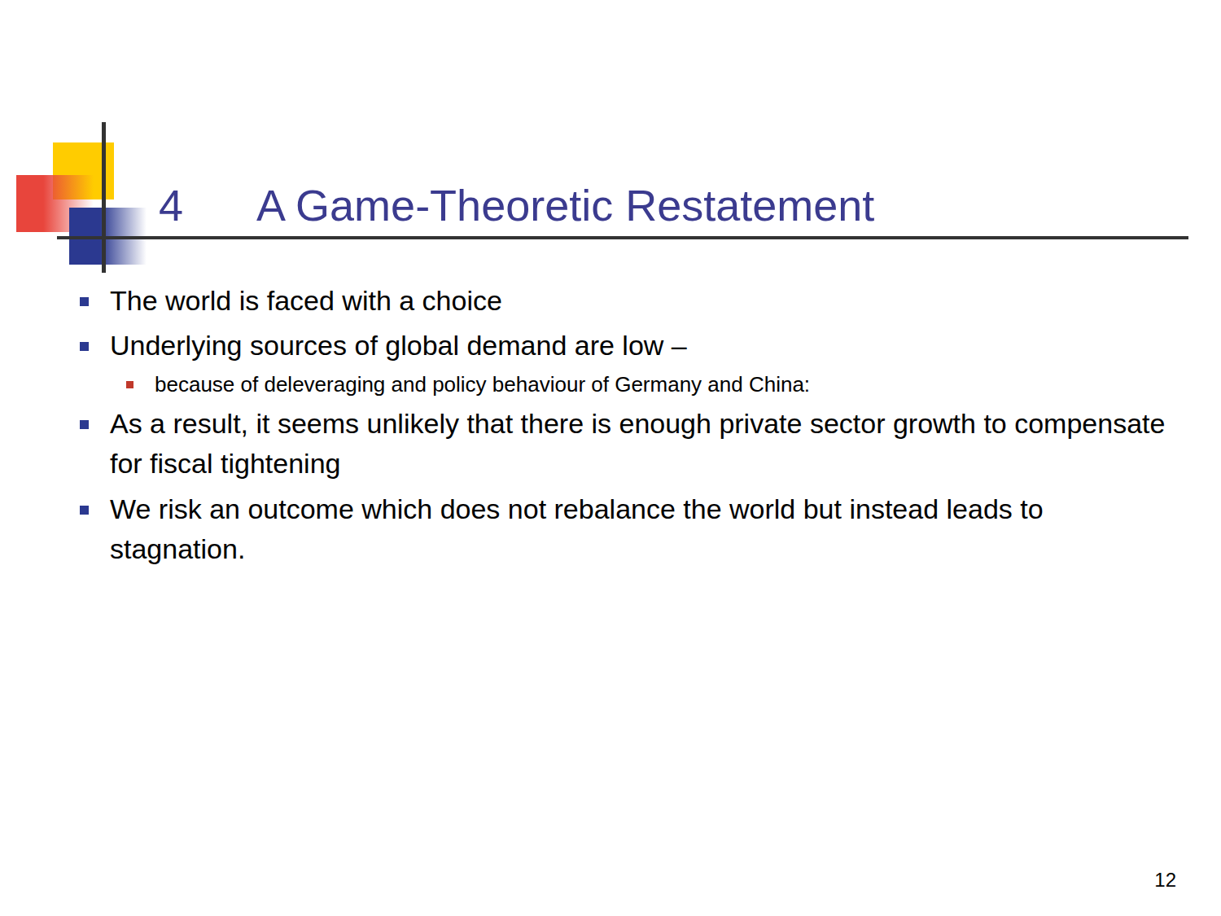4 A Game-Theoretic Restatement
The world is faced with a choice
Underlying sources of global demand are low –
because of deleveraging and policy behaviour of Germany and China:
As a result, it seems unlikely that there is enough private sector growth to compensate for fiscal tightening
We risk an outcome which does not rebalance the world but instead leads to stagnation.
12